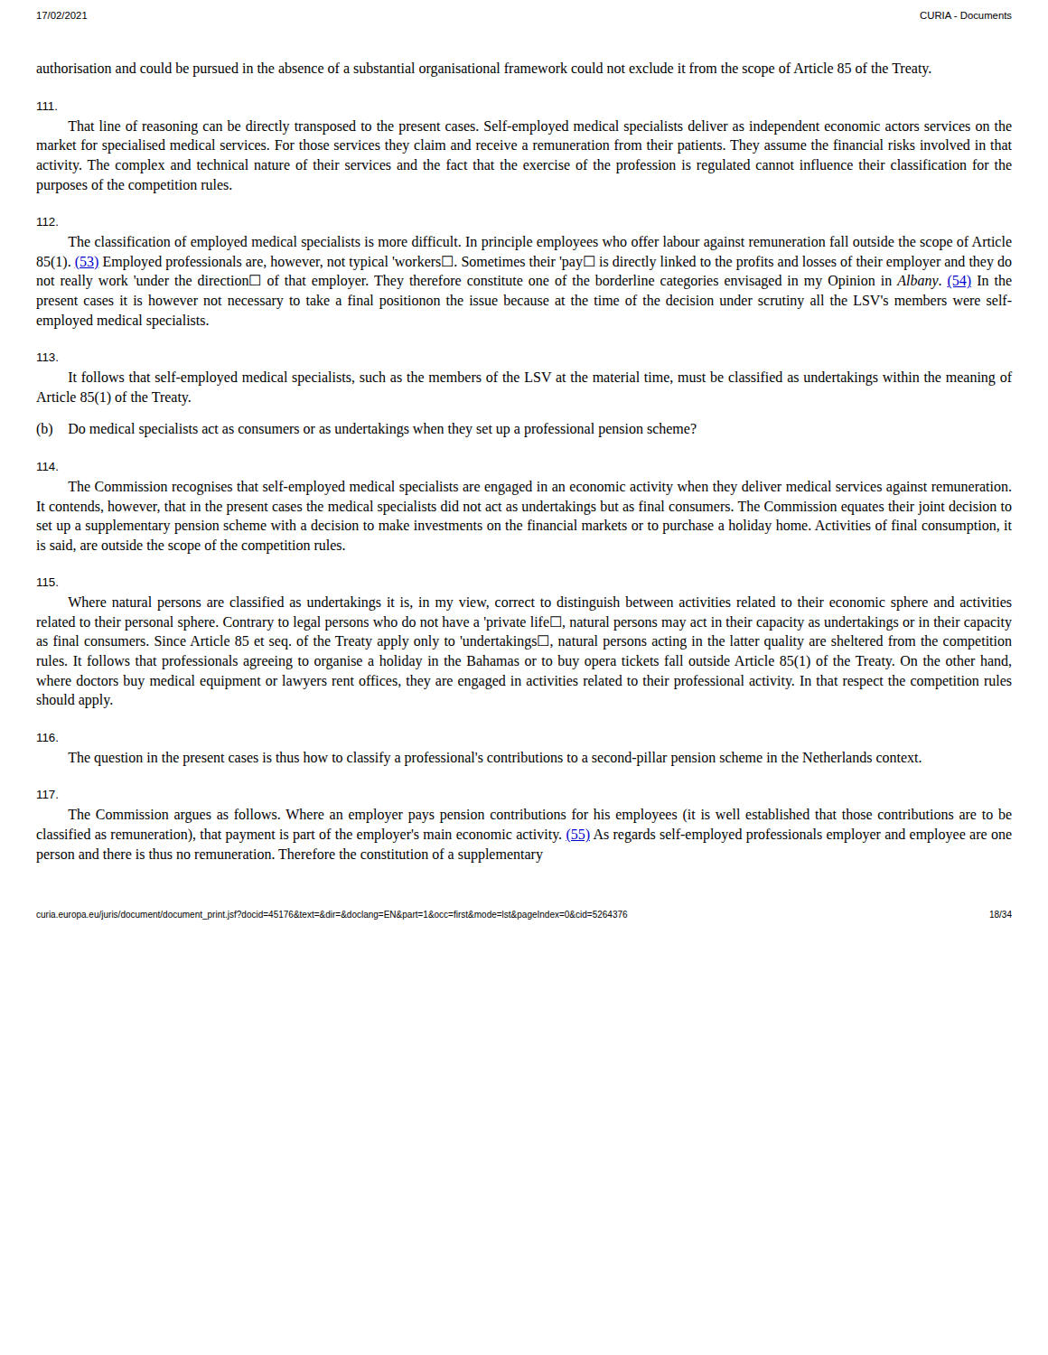17/02/2021 CURIA - Documents
authorisation and could be pursued in the absence of a substantial organisational framework could not exclude it from the scope of Article 85 of the Treaty.
111.
That line of reasoning can be directly transposed to the present cases. Self-employed medical specialists deliver as independent economic actors services on the market for specialised medical services. For those services they claim and receive a remuneration from their patients. They assume the financial risks involved in that activity. The complex and technical nature of their services and the fact that the exercise of the profession is regulated cannot influence their classification for the purposes of the competition rules.
112.
The classification of employed medical specialists is more difficult. In principle employees who offer labour against remuneration fall outside the scope of Article 85(1). (53) Employed professionals are, however, not typical 'workers☐. Sometimes their 'pay☐ is directly linked to the profits and losses of their employer and they do not really work 'under the direction☐ of that employer. They therefore constitute one of the borderline categories envisaged in my Opinion in Albany. (54) In the present cases it is however not necessary to take a final positionon the issue because at the time of the decision under scrutiny all the LSV's members were self-employed medical specialists.
113.
It follows that self-employed medical specialists, such as the members of the LSV at the material time, must be classified as undertakings within the meaning of Article 85(1) of the Treaty.
(b) Do medical specialists act as consumers or as undertakings when they set up a professional pension scheme?
114.
The Commission recognises that self-employed medical specialists are engaged in an economic activity when they deliver medical services against remuneration. It contends, however, that in the present cases the medical specialists did not act as undertakings but as final consumers. The Commission equates their joint decision to set up a supplementary pension scheme with a decision to make investments on the financial markets or to purchase a holiday home. Activities of final consumption, it is said, are outside the scope of the competition rules.
115.
Where natural persons are classified as undertakings it is, in my view, correct to distinguish between activities related to their economic sphere and activities related to their personal sphere. Contrary to legal persons who do not have a 'private life☐, natural persons may act in their capacity as undertakings or in their capacity as final consumers. Since Article 85 et seq. of the Treaty apply only to 'undertakings☐, natural persons acting in the latter quality are sheltered from the competition rules. It follows that professionals agreeing to organise a holiday in the Bahamas or to buy opera tickets fall outside Article 85(1) of the Treaty. On the other hand, where doctors buy medical equipment or lawyers rent offices, they are engaged in activities related to their professional activity. In that respect the competition rules should apply.
116.
The question in the present cases is thus how to classify a professional's contributions to a second-pillar pension scheme in the Netherlands context.
117.
The Commission argues as follows. Where an employer pays pension contributions for his employees (it is well established that those contributions are to be classified as remuneration), that payment is part of the employer's main economic activity. (55) As regards self-employed professionals employer and employee are one person and there is thus no remuneration. Therefore the constitution of a supplementary
curia.europa.eu/juris/document/document_print.jsf?docid=45176&text=&dir=&doclang=EN&part=1&occ=first&mode=lst&pageIndex=0&cid=5264376 18/34